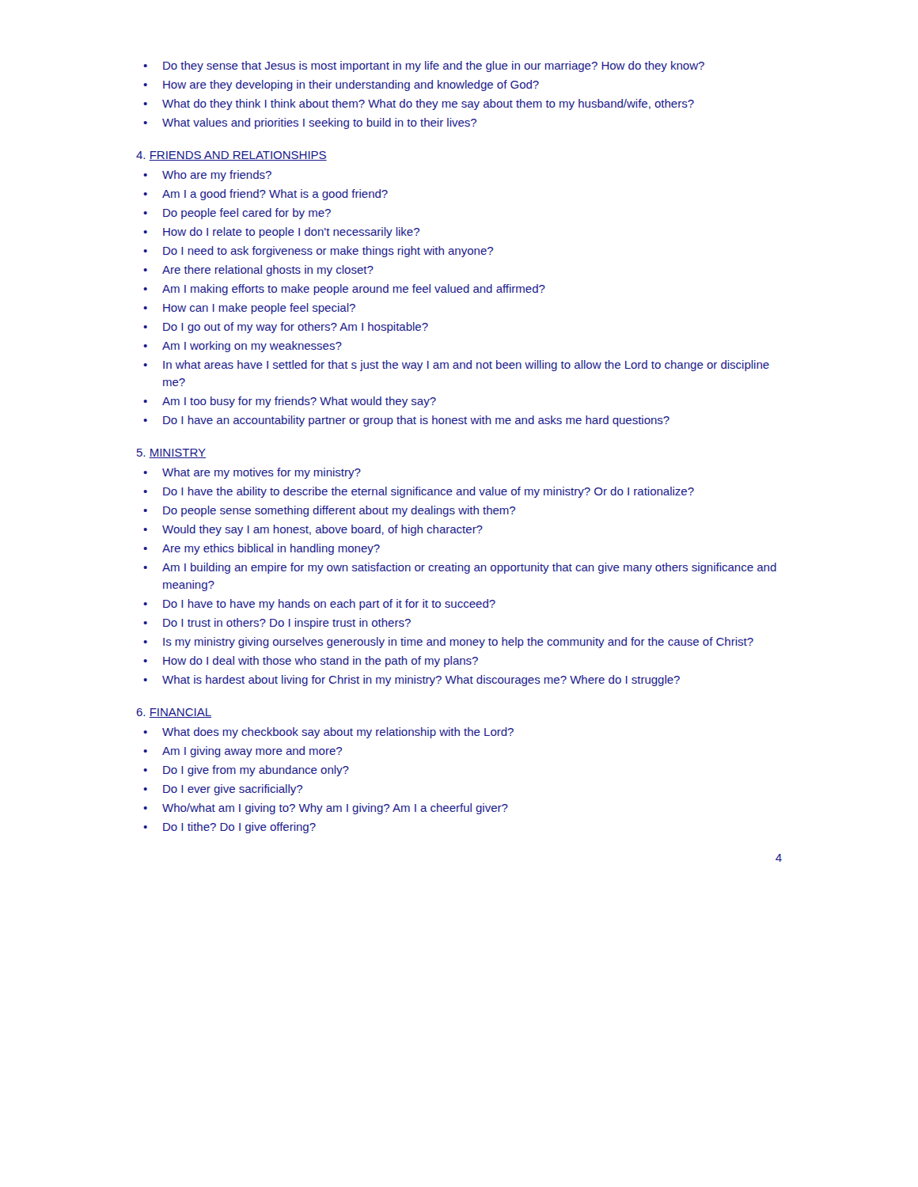Do they sense that Jesus is most important in my life and the glue in our marriage? How do they know?
How are they developing in their understanding and knowledge of God?
What do they think I think about them? What do they me say about them to my husband/wife, others?
What values and priorities I seeking to build in to their lives?
4. FRIENDS AND RELATIONSHIPS
Who are my friends?
Am I a good friend? What is a good friend?
Do people feel cared for by me?
How do I relate to people I don't necessarily like?
Do I need to ask forgiveness or make things right with anyone?
Are there relational ghosts in my closet?
Am I making efforts to make people around me feel valued and affirmed?
How can I make people feel special?
Do I go out of my way for others? Am I hospitable?
Am I working on my weaknesses?
In what areas have I settled for that s just the way I am and not been willing to allow the Lord to change or discipline me?
Am I too busy for my friends? What would they say?
Do I have an accountability partner or group that is honest with me and asks me hard questions?
5. MINISTRY
What are my motives for my ministry?
Do I have the ability to describe the eternal significance and value of my ministry? Or do I rationalize?
Do people sense something different about my dealings with them?
Would they say I am honest, above board, of high character?
Are my ethics biblical in handling money?
Am I building an empire for my own satisfaction or creating an opportunity that can give many others significance and meaning?
Do I have to have my hands on each part of it for it to succeed?
Do I trust in others? Do I inspire trust in others?
Is my ministry giving ourselves generously in time and money to help the community and for the cause of Christ?
How do I deal with those who stand in the path of my plans?
What is hardest about living for Christ in my ministry? What discourages me? Where do I struggle?
6. FINANCIAL
What does my checkbook say about my relationship with the Lord?
Am I giving away more and more?
Do I give from my abundance only?
Do I ever give sacrificially?
Who/what am I giving to? Why am I giving? Am I a cheerful giver?
Do I tithe? Do I give offering?
4